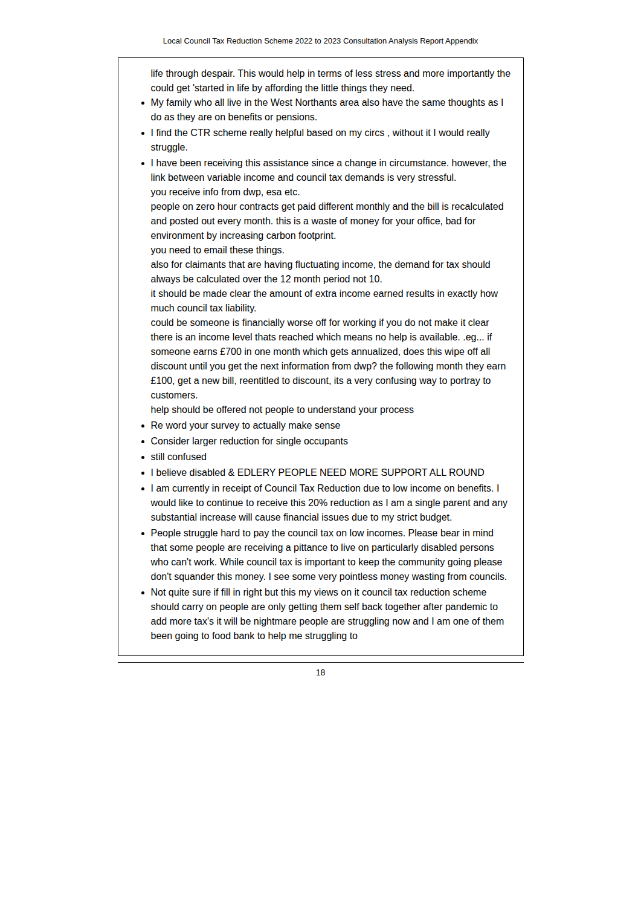Local Council Tax Reduction Scheme 2022 to 2023 Consultation Analysis Report Appendix
life through despair. This would help in terms of less stress and more importantly the could get 'started in life by affording the little things they need.
My family who all live in the West Northants area also have the same thoughts as I do as they are on benefits or pensions.
I find the CTR scheme really helpful based on my circs , without it I would really struggle.
I have been receiving this assistance since a change in circumstance. however, the link between variable income and council tax demands is very stressful.
you receive info from dwp, esa etc.
people on zero hour contracts get paid different monthly and the bill is recalculated and posted out every month. this is a waste of money for your office, bad for environment by increasing carbon footprint.
you need to email these things.
also for claimants that are having fluctuating income, the demand for tax should always be calculated over the 12 month period not 10.
it should be made clear the amount of extra income earned results in exactly how much council tax liability.
could be someone is financially worse off for working if you do not make it clear there is an income level thats reached which means no help is available. .eg... if someone earns £700 in one month which gets annualized, does this wipe off all discount until you get the next information from dwp? the following month they earn £100, get a new bill, reentitled to discount, its a very confusing way to portray to customers.
help should be offered not people to understand your process
Re word your survey to actually make sense
Consider larger reduction for single occupants
still confused
I believe disabled & EDLERY PEOPLE NEED MORE SUPPORT ALL ROUND
I am currently in receipt of Council Tax Reduction due to low income on benefits. I would like to continue to receive this 20% reduction as I am a single parent and any substantial increase will cause financial issues due to my strict budget.
People struggle hard to pay the council tax on low incomes. Please bear in mind that some people are receiving a pittance to live on particularly disabled persons who can't work. While council tax is important to keep the community going please don't squander this money. I see some very pointless money wasting from councils.
Not quite sure if fill in right but this my views on it council tax reduction scheme should carry on people are only getting them self back together after pandemic to add more tax's it will be nightmare people are struggling now and I am one of them been going to food bank to help me struggling to
18